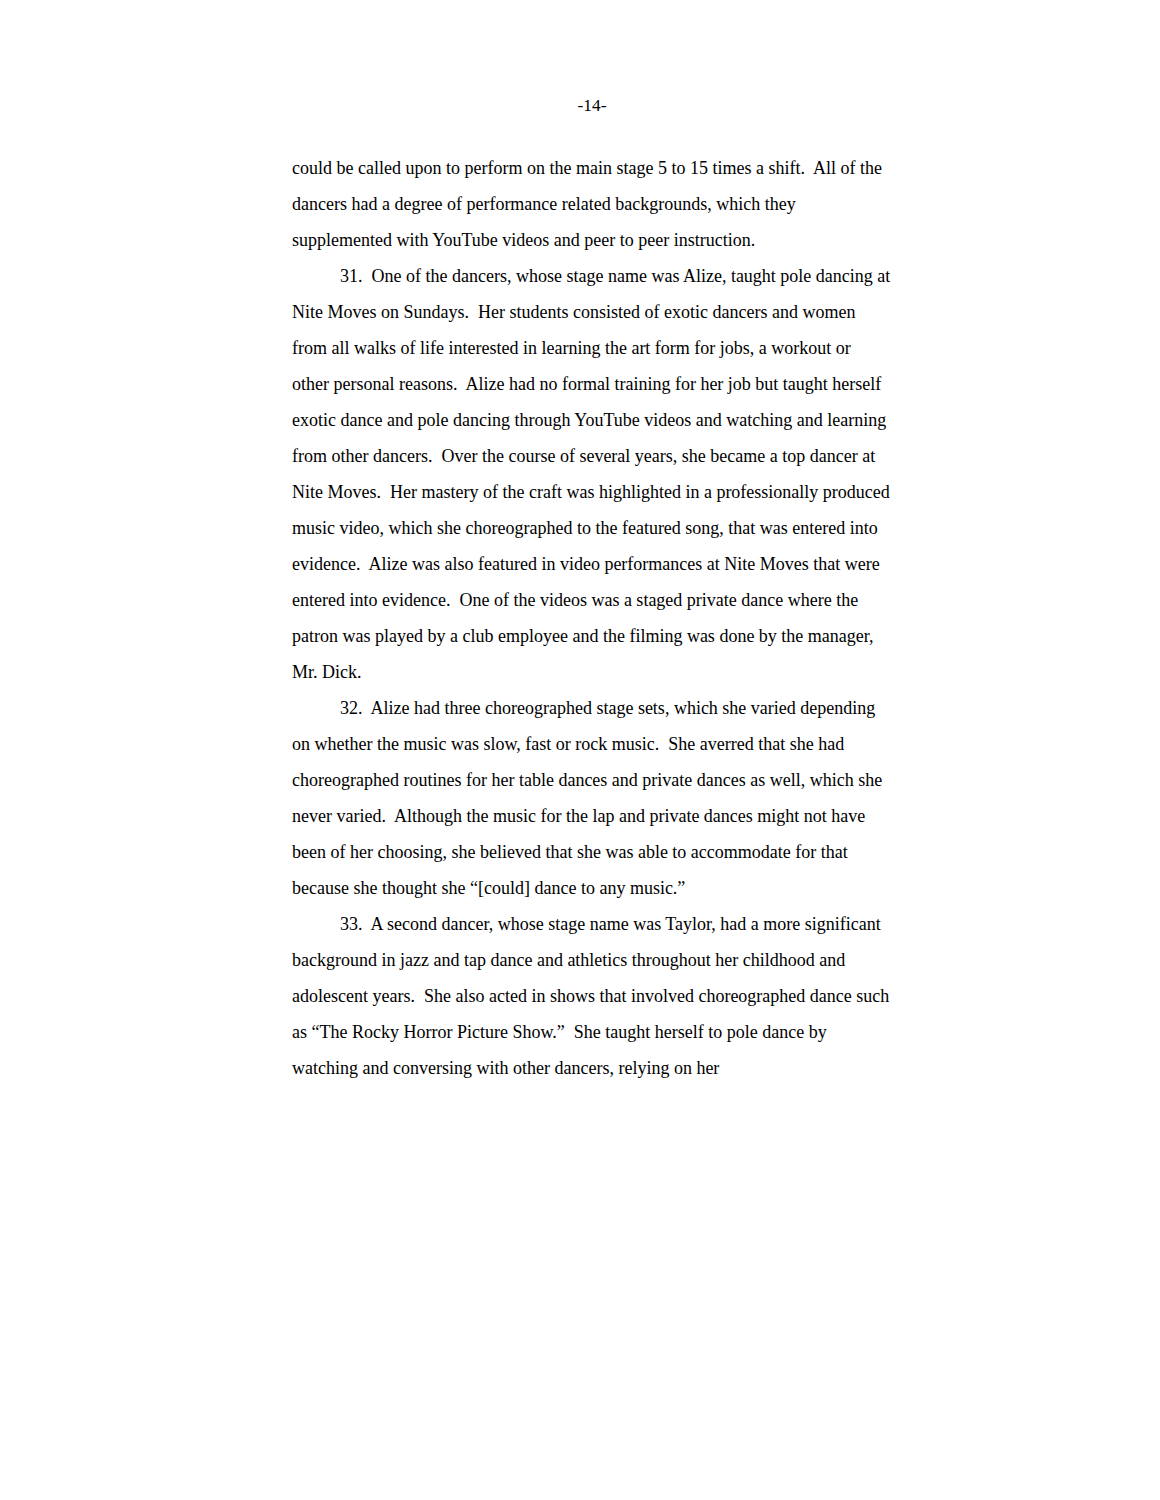-14-
could be called upon to perform on the main stage 5 to 15 times a shift. All of the dancers had a degree of performance related backgrounds, which they supplemented with YouTube videos and peer to peer instruction.
31. One of the dancers, whose stage name was Alize, taught pole dancing at Nite Moves on Sundays. Her students consisted of exotic dancers and women from all walks of life interested in learning the art form for jobs, a workout or other personal reasons. Alize had no formal training for her job but taught herself exotic dance and pole dancing through YouTube videos and watching and learning from other dancers. Over the course of several years, she became a top dancer at Nite Moves. Her mastery of the craft was highlighted in a professionally produced music video, which she choreographed to the featured song, that was entered into evidence. Alize was also featured in video performances at Nite Moves that were entered into evidence. One of the videos was a staged private dance where the patron was played by a club employee and the filming was done by the manager, Mr. Dick.
32. Alize had three choreographed stage sets, which she varied depending on whether the music was slow, fast or rock music. She averred that she had choreographed routines for her table dances and private dances as well, which she never varied. Although the music for the lap and private dances might not have been of her choosing, she believed that she was able to accommodate for that because she thought she “[could] dance to any music.”
33. A second dancer, whose stage name was Taylor, had a more significant background in jazz and tap dance and athletics throughout her childhood and adolescent years. She also acted in shows that involved choreographed dance such as “The Rocky Horror Picture Show.” She taught herself to pole dance by watching and conversing with other dancers, relying on her